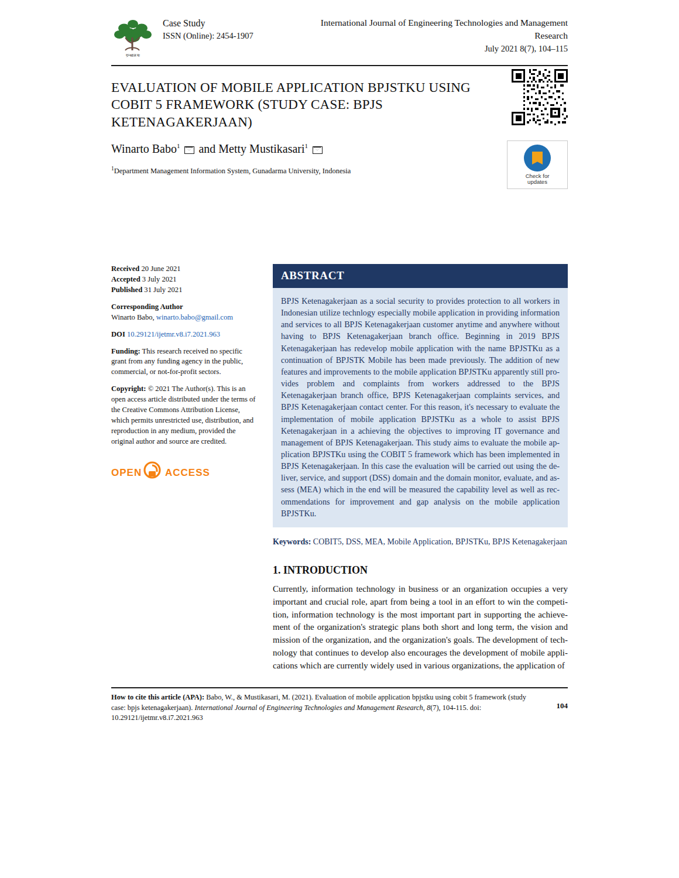ग्रन्थालयः
Case Study
ISSN (Online): 2454-1907
International Journal of Engineering Technologies and Management Research
July 2021 8(7), 104–115
Evaluation of Mobile Application BPJSTKU Using COBIT 5 Framework (Study Case: BPJS Ketenagakerjaan)
Winarto Babo1 and Metty Mustikasari1
1Department Management Information System, Gunadarma University, Indonesia
Check for
updates
Received 20 June 2021
Accepted 3 July 2021
Published 31 July 2021
Corresponding Author
Winarto Babo, winarto.babo@gmail.com
DOI 10.29121/ijetmr.v8.i7.2021.963
Funding: This research received no specific grant from any funding agency in the public, commercial, or not-for-profit sectors.
Copyright: © 2021 The Author(s). This is an open access article distributed under the terms of the Creative Commons Attribution License, which permits unrestricted use, distribution, and reproduction in any medium, provided the original author and source are credited.
OPEN ACCESS
ABSTRACT
BPJS Ketenagakerjaan as a social security to provides protection to all workers in Indonesian utilize technlogy especially mobile application in providing information and services to all BPJS Ketenagakerjaan customer anytime and anywhere without having to BPJS Ketenagakerjaan branch office. Beginning in 2019 BPJS Ketenagakerjaan has redevelop mobile application with the name BPJSTKu as a continuation of BPJSTK Mobile has been made previously. The addition of new features and improvements to the mobile application BPJSTKu apparently still provides problem and complaints from workers addressed to the BPJS Ketenagakerjaan branch office, BPJS Ketenagakerjaan complaints services, and BPJS Ketenagakerjaan contact center. For this reason, it's necessary to evaluate the implementation of mobile application BPJSTKu as a whole to assist BPJS Ketenagakerjaan in a achieving the objectives to improving IT governance and management of BPJS Ketenagakerjaan. This study aims to evaluate the mobile application BPJSTKu using the COBIT 5 framework which has been implemented in BPJS Ketenagakerjaan. In this case the evaluation will be carried out using the deliver, service, and support (DSS) domain and the domain monitor, evaluate, and assess (MEA) which in the end will be measured the capability level as well as recommendations for improvement and gap analysis on the mobile application BPJSTKu.
Keywords: COBIT5, DSS, MEA, Mobile Application, BPJSTKu, BPJS Ketenagakerjaan
1. INTRODUCTION
Currently, information technology in business or an organization occupies a very important and crucial role, apart from being a tool in an effort to win the competition, information technology is the most important part in supporting the achievement of the organization's strategic plans both short and long term, the vision and mission of the organization, and the organization's goals. The development of technology that continues to develop also encourages the development of mobile applications which are currently widely used in various organizations, the application of
How to cite this article (APA): Babo, W., & Mustikasari, M. (2021). Evaluation of mobile application bpjstku using cobit 5 framework (study case: bpjs ketenagakerjaan). International Journal of Engineering Technologies and Management Research, 8(7), 104-115. doi: 10.29121/ijetmr.v8.i7.2021.963
104